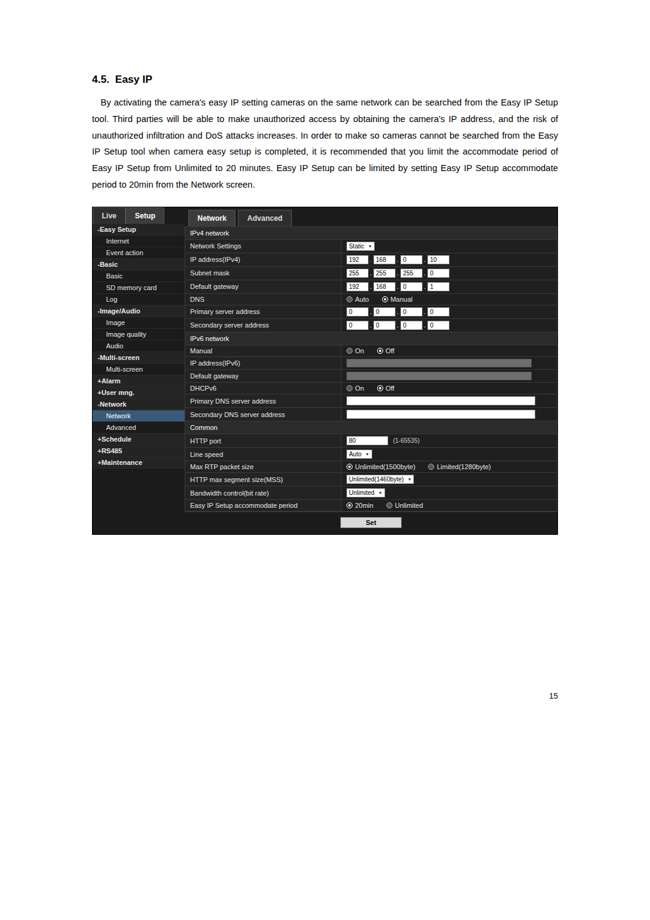4.5. Easy IP
By activating the camera's easy IP setting cameras on the same network can be searched from the Easy IP Setup tool. Third parties will be able to make unauthorized access by obtaining the camera's IP address, and the risk of unauthorized infiltration and DoS attacks increases. In order to make so cameras cannot be searched from the Easy IP Setup tool when camera easy setup is completed, it is recommended that you limit the accommodate period of Easy IP Setup from Unlimited to 20 minutes. Easy IP Setup can be limited by setting Easy IP Setup accommodate period to 20min from the Network screen.
Live
Setup
-Easy Setup
Internet
Event action
-Basic
Basic
SD memory card
Log
-Image/Audio
Image
Image quality
Audio
-Multi-screen
Multi-screen
+Alarm
+User mng.
-Network
Network
Advanced
+Schedule
+RS485
+Maintenance
Network
Advanced
| IPv4 network |
| --- |
| Network Settings | Static |
| IP address(IPv4) | 192 . 168 . 0 . 10 |
| Subnet mask | 255 . 255 . 255 . 0 |
| Default gateway | 192 . 168 . 0 . 1 |
| DNS | Auto Manual |
| Primary server address | 0 . 0 . 0 . 0 |
| Secondary server address | 0 . 0 . 0 . 0 |
| IPv6 network |
| Manual | On Off |
| IP address(IPv6) | |
| Default gateway | |
| DHCPv6 | On Off |
| Primary DNS server address | |
| Secondary DNS server address | |
| Common |
| HTTP port | 80 (1-65535) |
| Line speed | Auto |
| Max RTP packet size | Unlimited(1500byte) Limited(1280byte) |
| HTTP max segment size(MSS) | Unlimited(1460byte) |
| Bandwidth control(bit rate) | Unlimited |
| Easy IP Setup accommodate period | 20min Unlimited |
Set
15